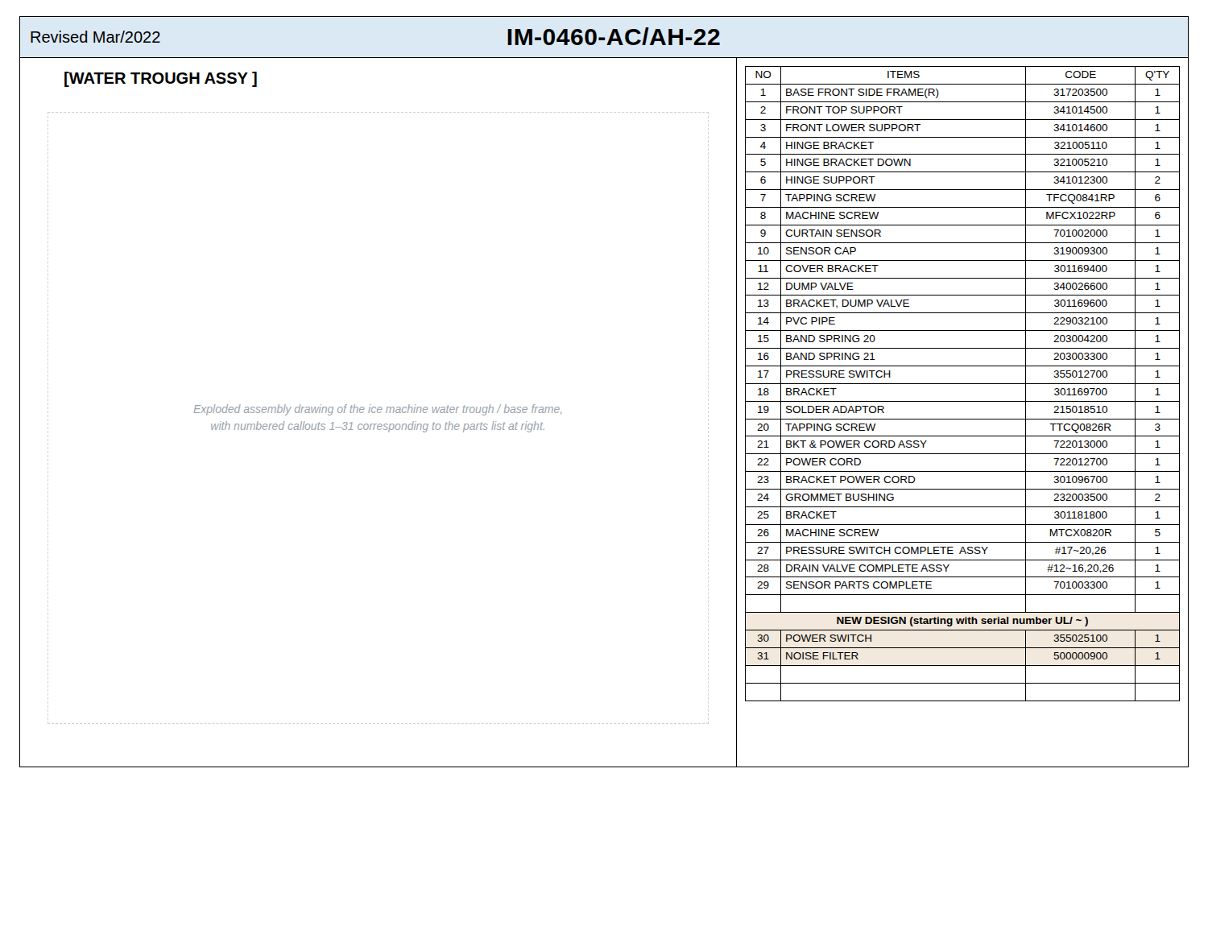Revised Mar/2022
IM-0460-AC/AH-22
[WATER TROUGH ASSY ]
Exploded assembly drawing of the ice machine water trough / base frame,
with numbered callouts 1–31 corresponding to the parts list at right.
| NO | ITEMS | CODE | Q'TY |
| --- | --- | --- | --- |
| 1 | BASE FRONT SIDE FRAME(R) | 317203500 | 1 |
| 2 | FRONT TOP SUPPORT | 341014500 | 1 |
| 3 | FRONT LOWER SUPPORT | 341014600 | 1 |
| 4 | HINGE BRACKET | 321005110 | 1 |
| 5 | HINGE BRACKET DOWN | 321005210 | 1 |
| 6 | HINGE SUPPORT | 341012300 | 2 |
| 7 | TAPPING SCREW | TFCQ0841RP | 6 |
| 8 | MACHINE SCREW | MFCX1022RP | 6 |
| 9 | CURTAIN SENSOR | 701002000 | 1 |
| 10 | SENSOR CAP | 319009300 | 1 |
| 11 | COVER BRACKET | 301169400 | 1 |
| 12 | DUMP VALVE | 340026600 | 1 |
| 13 | BRACKET, DUMP VALVE | 301169600 | 1 |
| 14 | PVC PIPE | 229032100 | 1 |
| 15 | BAND SPRING 20 | 203004200 | 1 |
| 16 | BAND SPRING 21 | 203003300 | 1 |
| 17 | PRESSURE SWITCH | 355012700 | 1 |
| 18 | BRACKET | 301169700 | 1 |
| 19 | SOLDER ADAPTOR | 215018510 | 1 |
| 20 | TAPPING SCREW | TTCQ0826R | 3 |
| 21 | BKT & POWER CORD ASSY | 722013000 | 1 |
| 22 | POWER CORD | 722012700 | 1 |
| 23 | BRACKET POWER CORD | 301096700 | 1 |
| 24 | GROMMET BUSHING | 232003500 | 2 |
| 25 | BRACKET | 301181800 | 1 |
| 26 | MACHINE SCREW | MTCX0820R | 5 |
| 27 | PRESSURE SWITCH COMPLETE ASSY | #17~20,26 | 1 |
| 28 | DRAIN VALVE COMPLETE ASSY | #12~16,20,26 | 1 |
| 29 | SENSOR PARTS COMPLETE | 701003300 | 1 |
| NEW DESIGN (starting with serial number UL/ ~ ) |
| 30 | POWER SWITCH | 355025100 | 1 |
| 31 | NOISE FILTER | 500000900 | 1 |